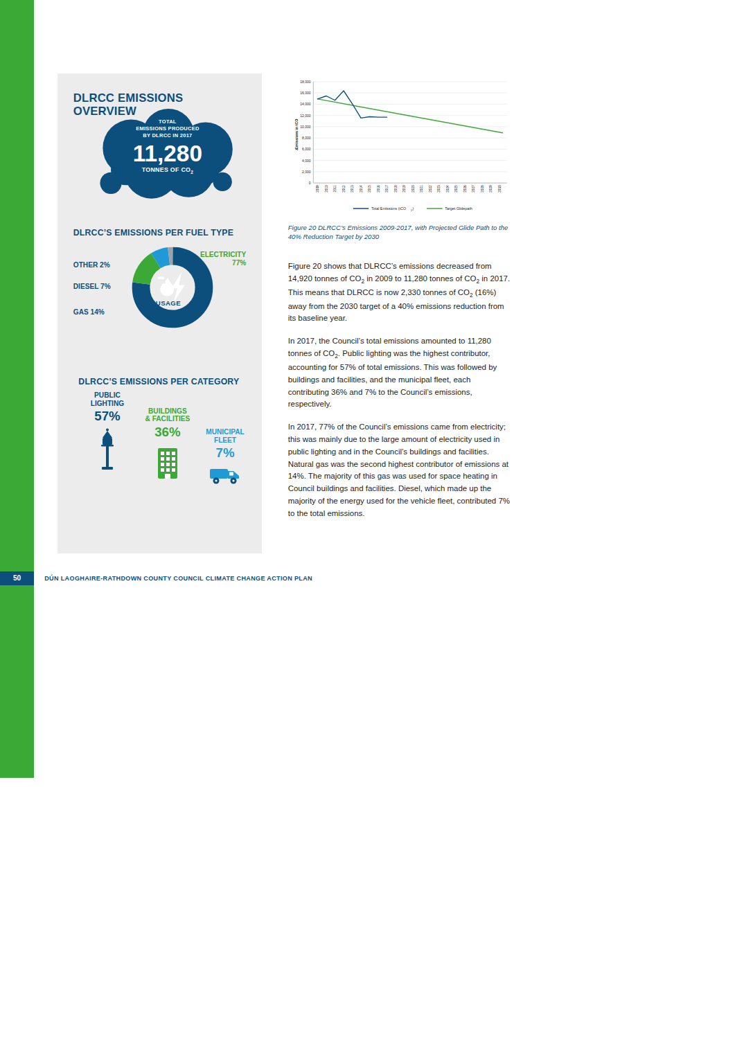DLRCC Emissions
Overview
Total
Emissions Produced
by DLRCC in 2017
11,280
Tonnes of CO2
DLRCC’s Emissions per Fuel Type
USAGE
OTHER 2%
DIESEL 7%
GAS 14%
ELECTRICITY
77%
DLRCC’s Emissions per Category
Public
Lighting
57%
Buildings
& Facilities
36%
Municipal
Fleet
7%
18,000 16,000 14,000 12,000 10,000 8,000 6,000 4,000 2,000 0 Emissions in tCO 2 2009 2010 2011 2012 2013 2014 2015 2016 2017 2018 2019 2020 2021 2022 2023 2024 2025 2026 2027 2028 2029 2030 Total Emissions (tCO 2 ) Target Glidepath
Figure 20 DLRCC’s Emissions 2009-2017, with Projected Glide Path to the 40% Reduction Target by 2030
Figure 20 shows that DLRCC’s emissions decreased from 14,920 tonnes of CO2 in 2009 to 11,280 tonnes of CO2 in 2017. This means that DLRCC is now 2,330 tonnes of CO2 (16%) away from the 2030 target of a 40% emissions reduction from its baseline year.
In 2017, the Council’s total emissions amounted to 11,280 tonnes of CO2. Public lighting was the highest contributor, accounting for 57% of total emissions. This was followed by buildings and facilities, and the municipal fleet, each contributing 36% and 7% to the Council’s emissions, respectively.
In 2017, 77% of the Council’s emissions came from electricity; this was mainly due to the large amount of electricity used in public lighting and in the Council’s buildings and facilities. Natural gas was the second highest contributor of emissions at 14%. The majority of this gas was used for space heating in Council buildings and facilities. Diesel, which made up the majority of the energy used for the vehicle fleet, contributed 7% to the total emissions.
50
Dún Laoghaire-Rathdown County Council Climate Change Action Plan